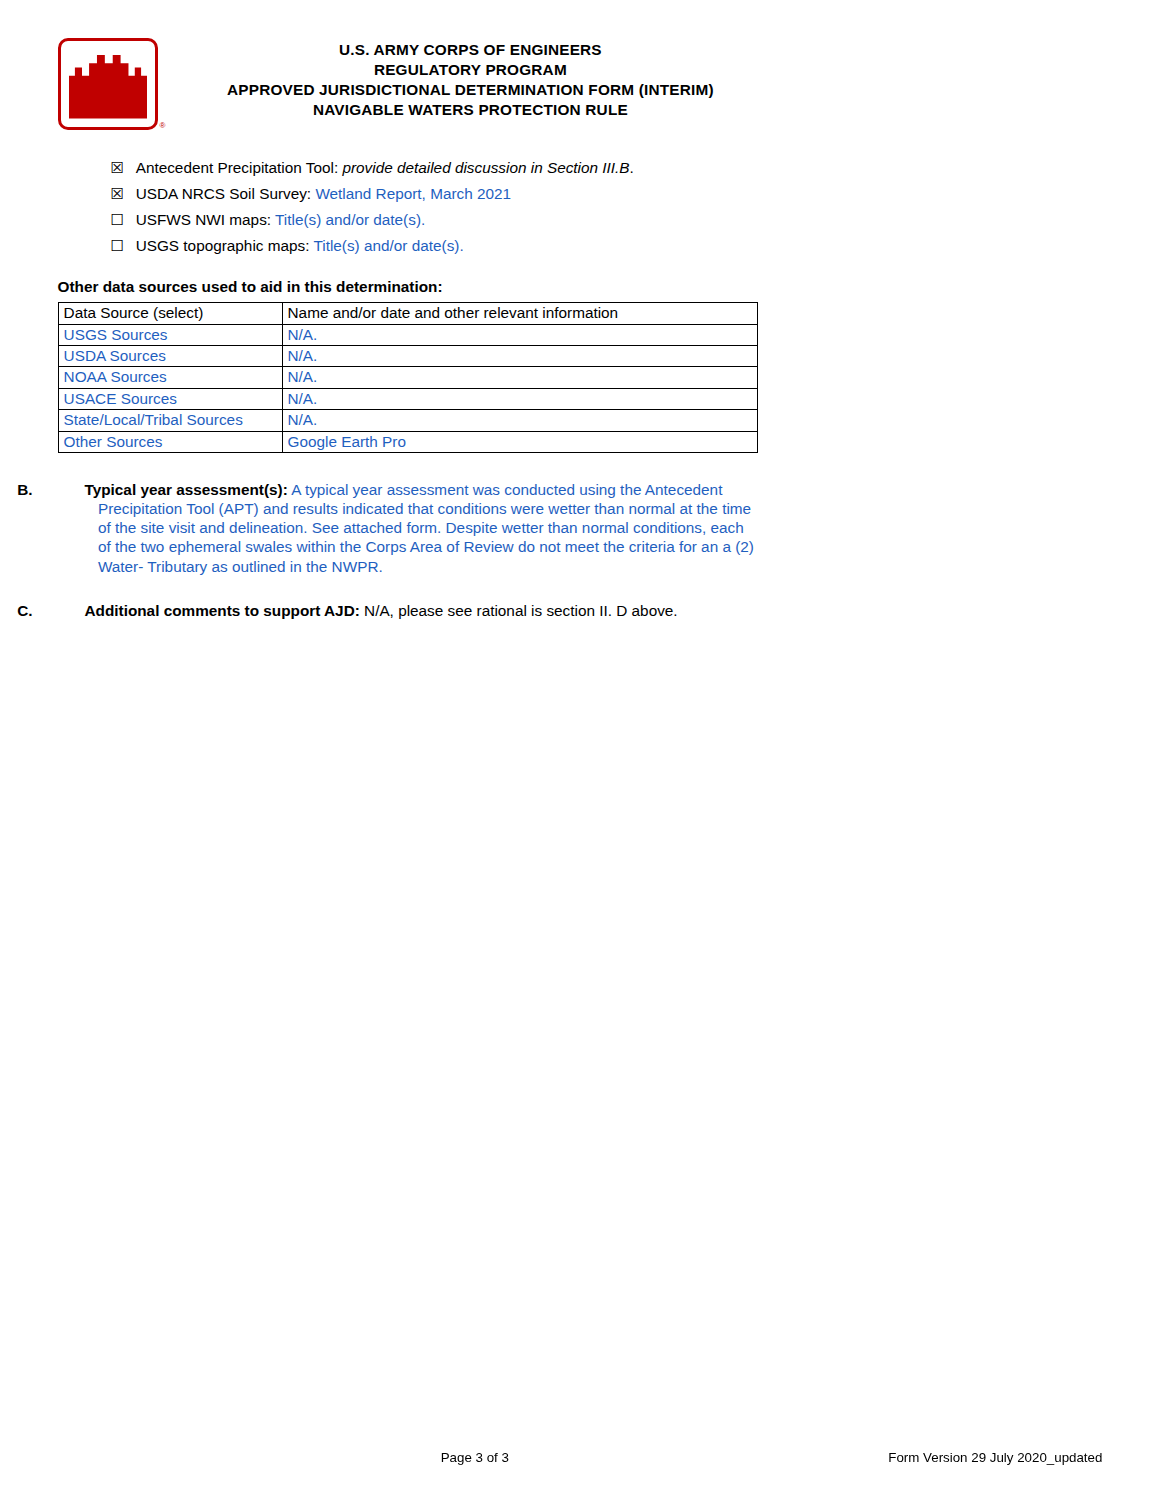®
U.S. ARMY CORPS OF ENGINEERS
REGULATORY PROGRAM
APPROVED JURISDICTIONAL DETERMINATION FORM (INTERIM)
NAVIGABLE WATERS PROTECTION RULE
☒Antecedent Precipitation Tool: provide detailed discussion in Section III.B.
☒USDA NRCS Soil Survey: Wetland Report, March 2021
☐USFWS NWI maps: Title(s) and/or date(s).
☐USGS topographic maps: Title(s) and/or date(s).
Other data sources used to aid in this determination:
| Data Source (select) | Name and/or date and other relevant information |
| --- | --- |
| USGS Sources | N/A. |
| USDA Sources | N/A. |
| NOAA Sources | N/A. |
| USACE Sources | N/A. |
| State/Local/Tribal Sources | N/A. |
| Other Sources | Google Earth Pro |
B. Typical year assessment(s): A typical year assessment was conducted using the Antecedent Precipitation Tool (APT) and results indicated that conditions were wetter than normal at the time of the site visit and delineation. See attached form. Despite wetter than normal conditions, each of the two ephemeral swales within the Corps Area of Review do not meet the criteria for an a (2) Water- Tributary as outlined in the NWPR.
C. Additional comments to support AJD: N/A, please see rational is section II. D above.
Page 3 of 3
Form Version 29 July 2020_updated